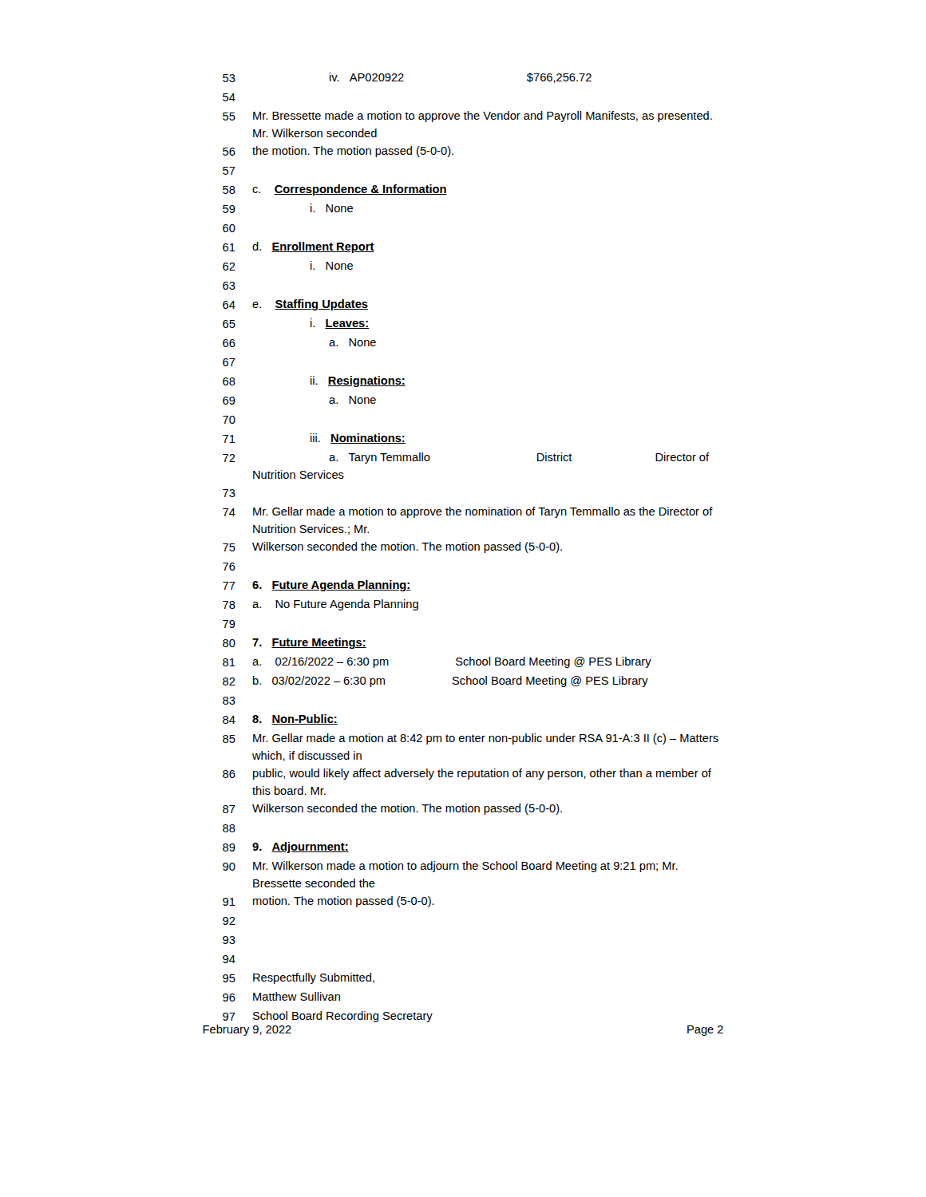| 53 | iv. AP020922 $766,256.72 |
| 54 | |
| 55 | Mr. Bressette made a motion to approve the Vendor and Payroll Manifests, as presented. Mr. Wilkerson seconded |
| 56 | the motion. The motion passed (5-0-0). |
| 57 | |
| 58 | c. Correspondence & Information |
| 59 | i. None |
| 60 | |
| 61 | d. Enrollment Report |
| 62 | i. None |
| 63 | |
| 64 | e. Staffing Updates |
| 65 | i. Leaves: |
| 66 | a. None |
| 67 | |
| 68 | ii. Resignations: |
| 69 | a. None |
| 70 | |
| 71 | iii. Nominations: |
| 72 | a. Taryn Temmallo District Director of Nutrition Services |
| 73 | |
| 74 | Mr. Gellar made a motion to approve the nomination of Taryn Temmallo as the Director of Nutrition Services.; Mr. |
| 75 | Wilkerson seconded the motion. The motion passed (5-0-0). |
| 76 | |
| 77 | 6. Future Agenda Planning: |
| 78 | a. No Future Agenda Planning |
| 79 | |
| 80 | 7. Future Meetings: |
| 81 | a. 02/16/2022 – 6:30 pm School Board Meeting @ PES Library |
| 82 | b. 03/02/2022 – 6:30 pm School Board Meeting @ PES Library |
| 83 | |
| 84 | 8. Non-Public: |
| 85 | Mr. Gellar made a motion at 8:42 pm to enter non-public under RSA 91-A:3 II (c) – Matters which, if discussed in |
| 86 | public, would likely affect adversely the reputation of any person, other than a member of this board. Mr. |
| 87 | Wilkerson seconded the motion. The motion passed (5-0-0). |
| 88 | |
| 89 | 9. Adjournment: |
| 90 | Mr. Wilkerson made a motion to adjourn the School Board Meeting at 9:21 pm; Mr. Bressette seconded the |
| 91 | motion. The motion passed (5-0-0). |
| 92 | |
| 93 | |
| 94 | |
| 95 | Respectfully Submitted, |
| 96 | Matthew Sullivan |
| 97 | School Board Recording Secretary |
February 9, 2022 Page 2